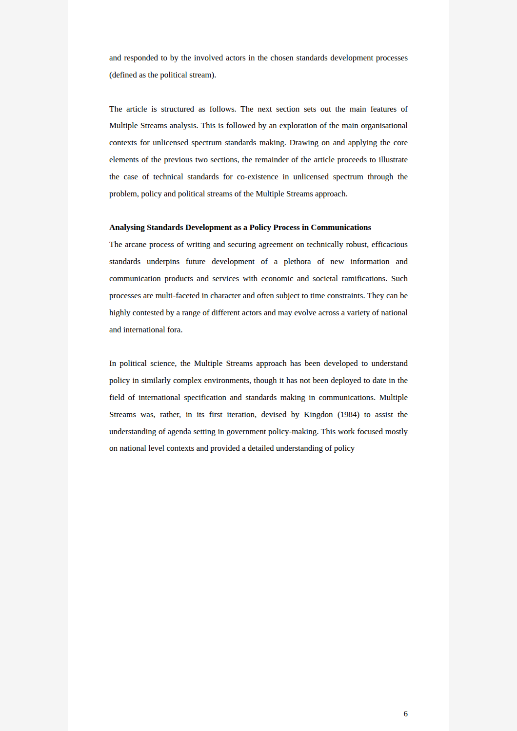and responded to by the involved actors in the chosen standards development processes (defined as the political stream).
The article is structured as follows. The next section sets out the main features of Multiple Streams analysis. This is followed by an exploration of the main organisational contexts for unlicensed spectrum standards making. Drawing on and applying the core elements of the previous two sections, the remainder of the article proceeds to illustrate the case of technical standards for co-existence in unlicensed spectrum through the problem, policy and political streams of the Multiple Streams approach.
Analysing Standards Development as a Policy Process in Communications
The arcane process of writing and securing agreement on technically robust, efficacious standards underpins future development of a plethora of new information and communication products and services with economic and societal ramifications. Such processes are multi-faceted in character and often subject to time constraints. They can be highly contested by a range of different actors and may evolve across a variety of national and international fora.
In political science, the Multiple Streams approach has been developed to understand policy in similarly complex environments, though it has not been deployed to date in the field of international specification and standards making in communications. Multiple Streams was, rather, in its first iteration, devised by Kingdon (1984) to assist the understanding of agenda setting in government policy-making. This work focused mostly on national level contexts and provided a detailed understanding of policy
6